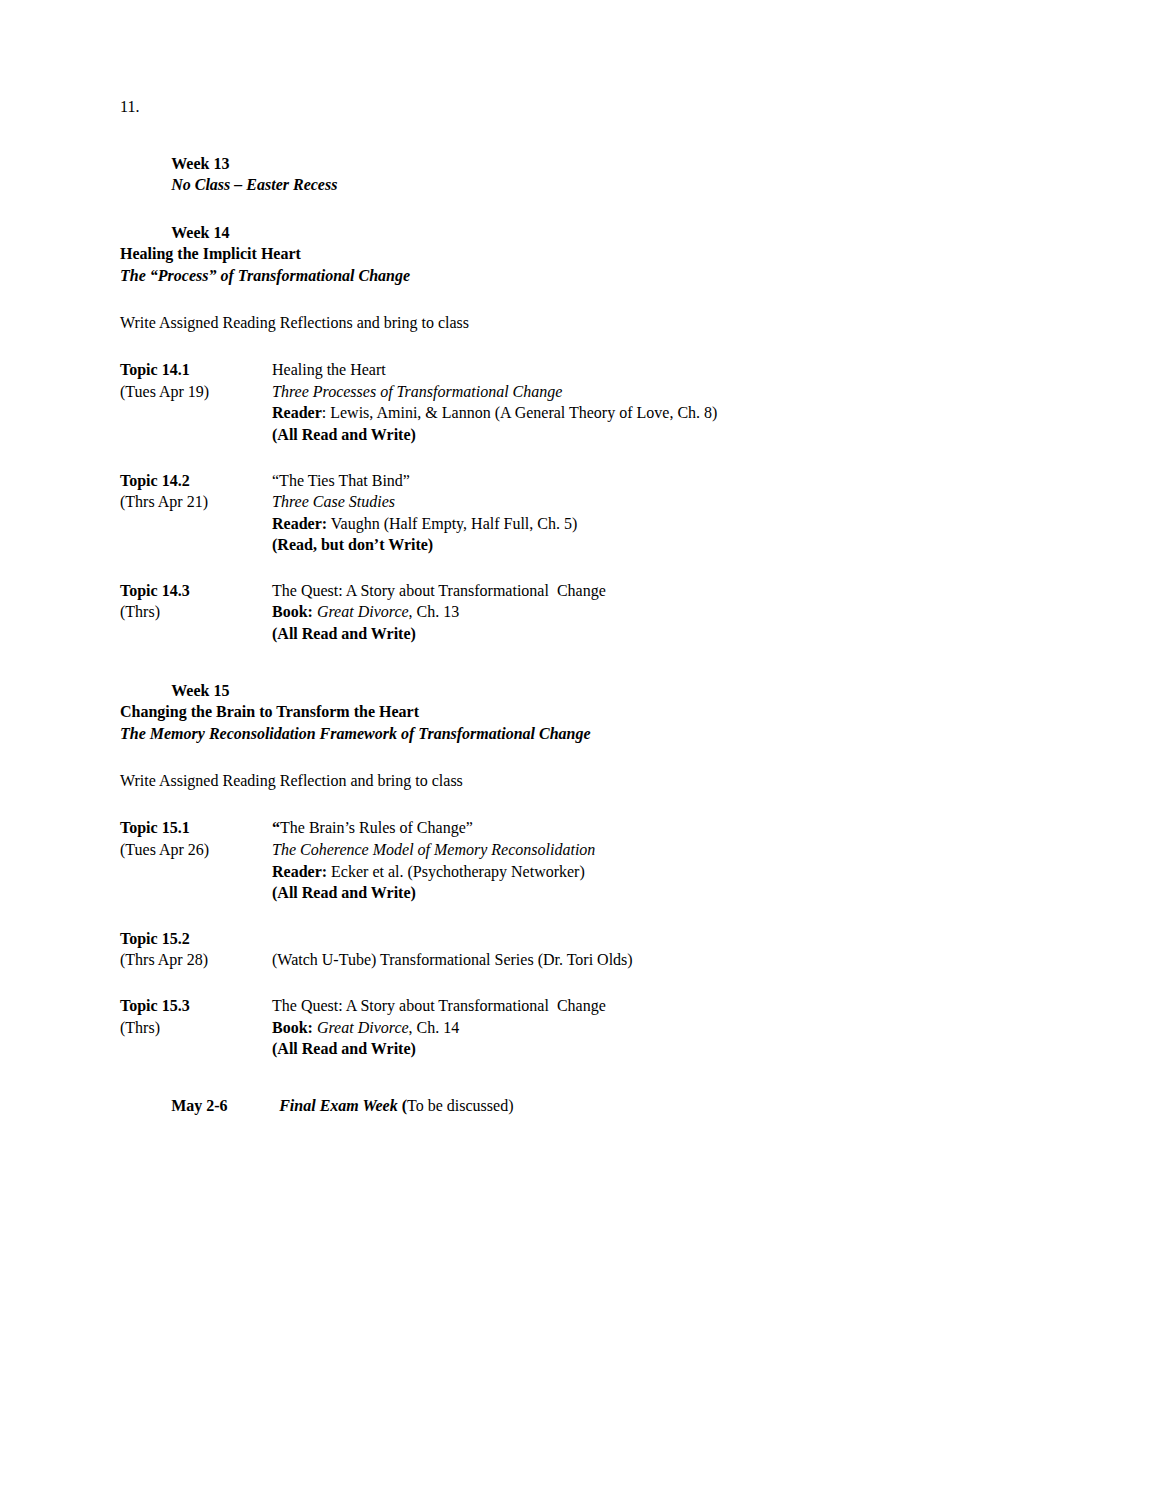11.
Week 13
No Class – Easter Recess
Week 14
Healing the Implicit Heart
The “Process” of Transformational Change
Write Assigned Reading Reflections and bring to class
| Topic 14.1 | Healing the Heart |
| (Tues Apr 19) | Three Processes of Transformational Change |
| | Reader : Lewis, Amini, & Lannon (A General Theory of Love, Ch. 8) |
| | (All Read and Write) |
| Topic 14.2 | “The Ties That Bind” |
| (Thrs Apr 21) | Three Case Studies |
| | Reader: Vaughn (Half Empty, Half Full, Ch. 5) |
| | (Read, but don’t Write) |
| Topic 14.3 | The Quest: A Story about Transformational Change |
| (Thrs) | Book: Great Divorce , Ch. 13 |
| | (All Read and Write) |
Week 15
Changing the Brain to Transform the Heart
The Memory Reconsolidation Framework of Transformational Change
Write Assigned Reading Reflection and bring to class
| Topic 15.1 | “ The Brain’s Rules of Change” |
| (Tues Apr 26) | The Coherence Model of Memory Reconsolidation |
| | Reader: Ecker et al. (Psychotherapy Networker) |
| | (All Read and Write) |
| Topic 15.2 | |
| (Thrs Apr 28) | (Watch U-Tube) Transformational Series (Dr. Tori Olds) |
| Topic 15.3 | The Quest: A Story about Transformational Change |
| (Thrs) | Book: Great Divorce , Ch. 14 |
| | (All Read and Write) |
May 2-6 Final Exam Week (To be discussed)